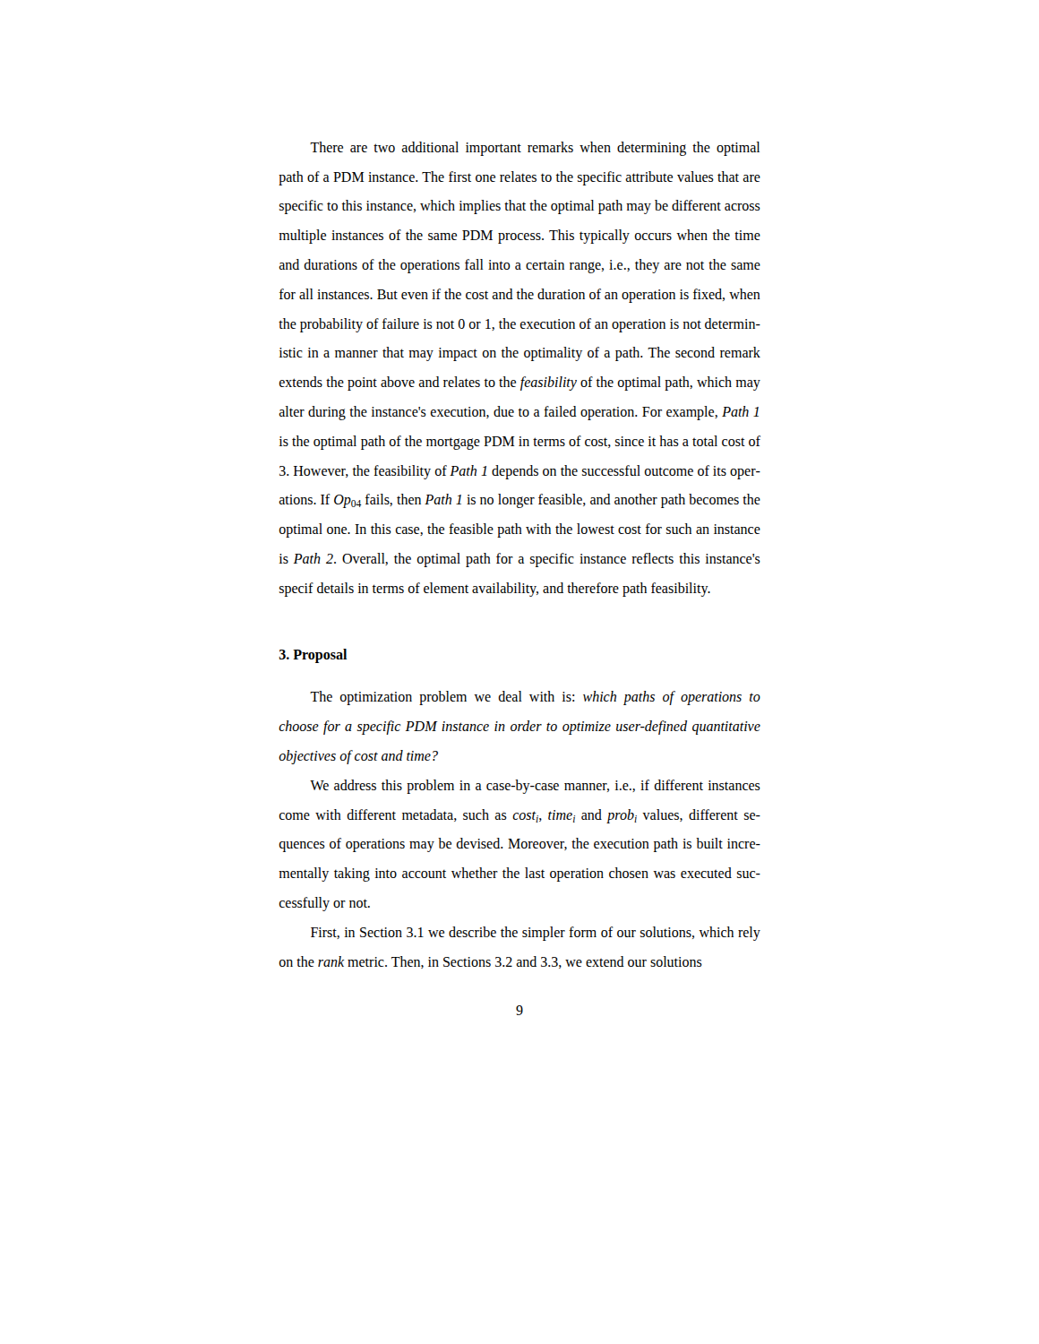There are two additional important remarks when determining the optimal path of a PDM instance. The first one relates to the specific attribute values that are specific to this instance, which implies that the optimal path may be different across multiple instances of the same PDM process. This typically occurs when the time and durations of the operations fall into a certain range, i.e., they are not the same for all instances. But even if the cost and the duration of an operation is fixed, when the probability of failure is not 0 or 1, the execution of an operation is not deterministic in a manner that may impact on the optimality of a path. The second remark extends the point above and relates to the feasibility of the optimal path, which may alter during the instance's execution, due to a failed operation. For example, Path 1 is the optimal path of the mortgage PDM in terms of cost, since it has a total cost of 3. However, the feasibility of Path 1 depends on the successful outcome of its operations. If Op 04 fails, then Path 1 is no longer feasible, and another path becomes the optimal one. In this case, the feasible path with the lowest cost for such an instance is Path 2. Overall, the optimal path for a specific instance reflects this instance's specif details in terms of element availability, and therefore path feasibility.
3. Proposal
The optimization problem we deal with is: which paths of operations to choose for a specific PDM instance in order to optimize user-defined quantitative objectives of cost and time?
We address this problem in a case-by-case manner, i.e., if different instances come with different metadata, such as costi, timei and probi values, different sequences of operations may be devised. Moreover, the execution path is built incrementally taking into account whether the last operation chosen was executed successfully or not.
First, in Section 3.1 we describe the simpler form of our solutions, which rely on the rank metric. Then, in Sections 3.2 and 3.3, we extend our solutions
9